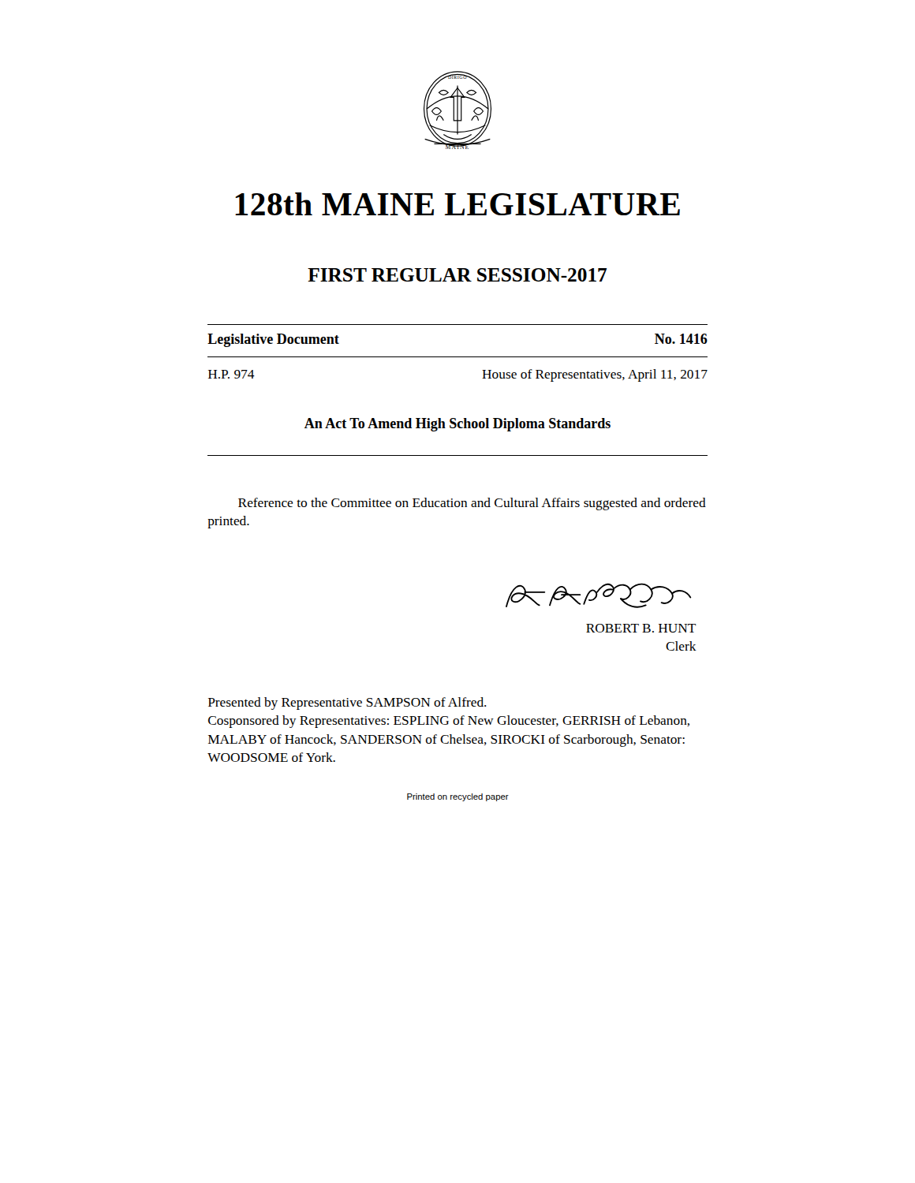128th MAINE LEGISLATURE
FIRST REGULAR SESSION-2017
Legislative Document No. 1416
H.P. 974 House of Representatives, April 11, 2017
An Act To Amend High School Diploma Standards
Reference to the Committee on Education and Cultural Affairs suggested and ordered printed.
ROBERT B. HUNT
Clerk
Presented by Representative SAMPSON of Alfred.
Cosponsored by Representatives: ESPLING of New Gloucester, GERRISH of Lebanon, MALABY of Hancock, SANDERSON of Chelsea, SIROCKI of Scarborough, Senator: WOODSOME of York.
Printed on recycled paper